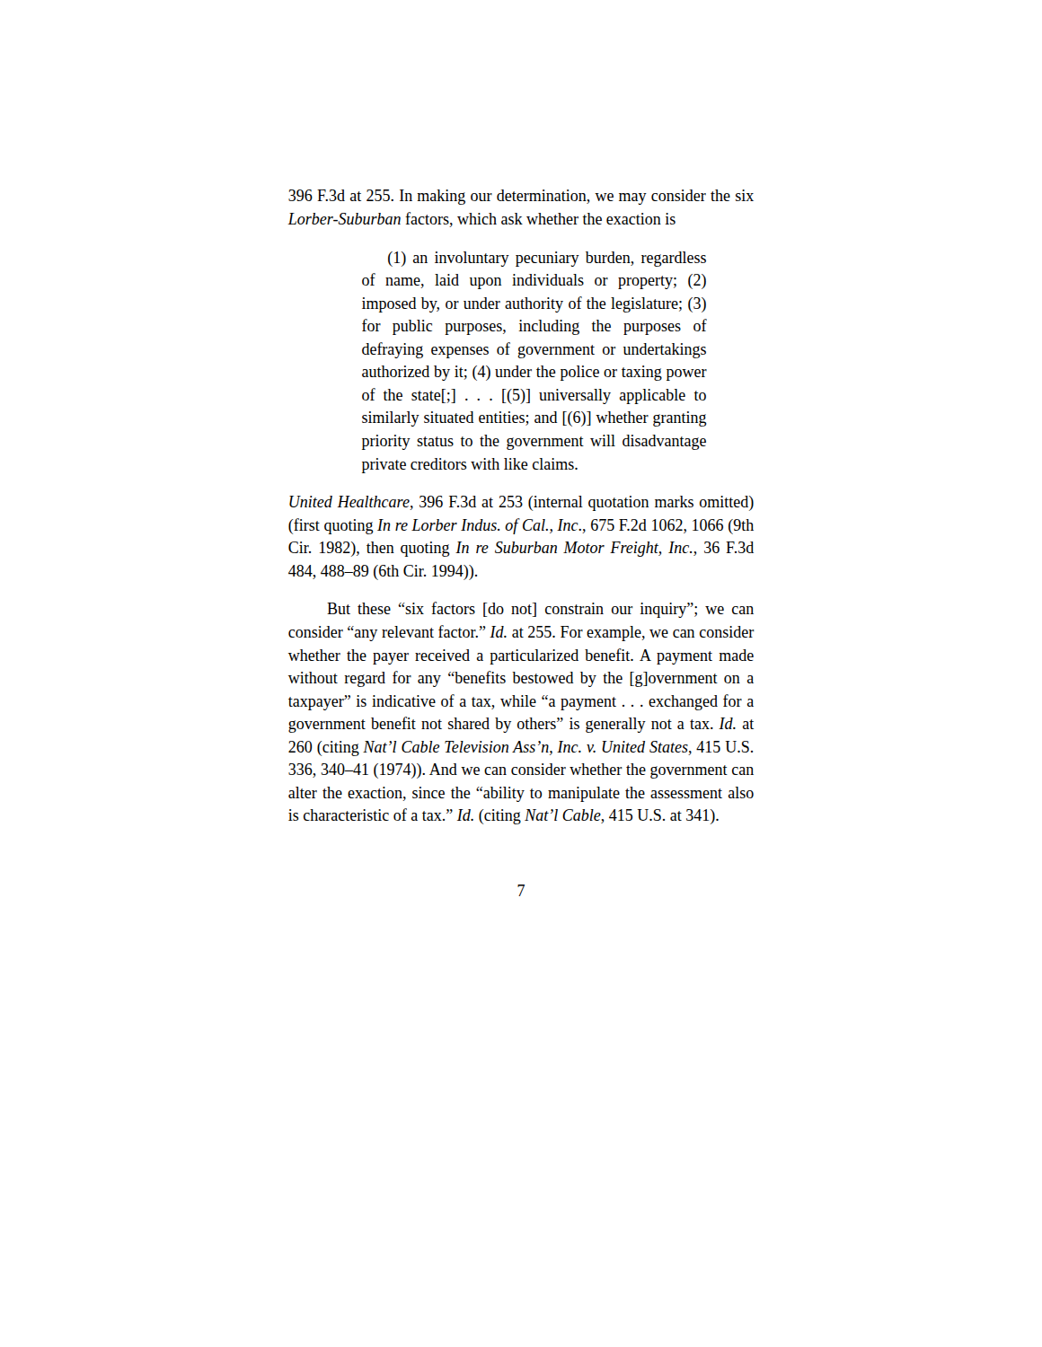396 F.3d at 255. In making our determination, we may consider the six Lorber-Suburban factors, which ask whether the exaction is
(1) an involuntary pecuniary burden, regardless of name, laid upon individuals or property; (2) imposed by, or under authority of the legislature; (3) for public purposes, including the purposes of defraying expenses of government or undertakings authorized by it; (4) under the police or taxing power of the state[;] . . . [(5)] universally applicable to similarly situated entities; and [(6)] whether granting priority status to the government will disadvantage private creditors with like claims.
United Healthcare, 396 F.3d at 253 (internal quotation marks omitted) (first quoting In re Lorber Indus. of Cal., Inc., 675 F.2d 1062, 1066 (9th Cir. 1982), then quoting In re Suburban Motor Freight, Inc., 36 F.3d 484, 488–89 (6th Cir. 1994)).
But these “six factors [do not] constrain our inquiry”; we can consider “any relevant factor.” Id. at 255. For example, we can consider whether the payer received a particularized benefit. A payment made without regard for any “benefits bestowed by the [g]overnment on a taxpayer” is indicative of a tax, while “a payment . . . exchanged for a government benefit not shared by others” is generally not a tax. Id. at 260 (citing Nat’l Cable Television Ass’n, Inc. v. United States, 415 U.S. 336, 340–41 (1974)). And we can consider whether the government can alter the exaction, since the “ability to manipulate the assessment also is characteristic of a tax.” Id. (citing Nat’l Cable, 415 U.S. at 341).
7